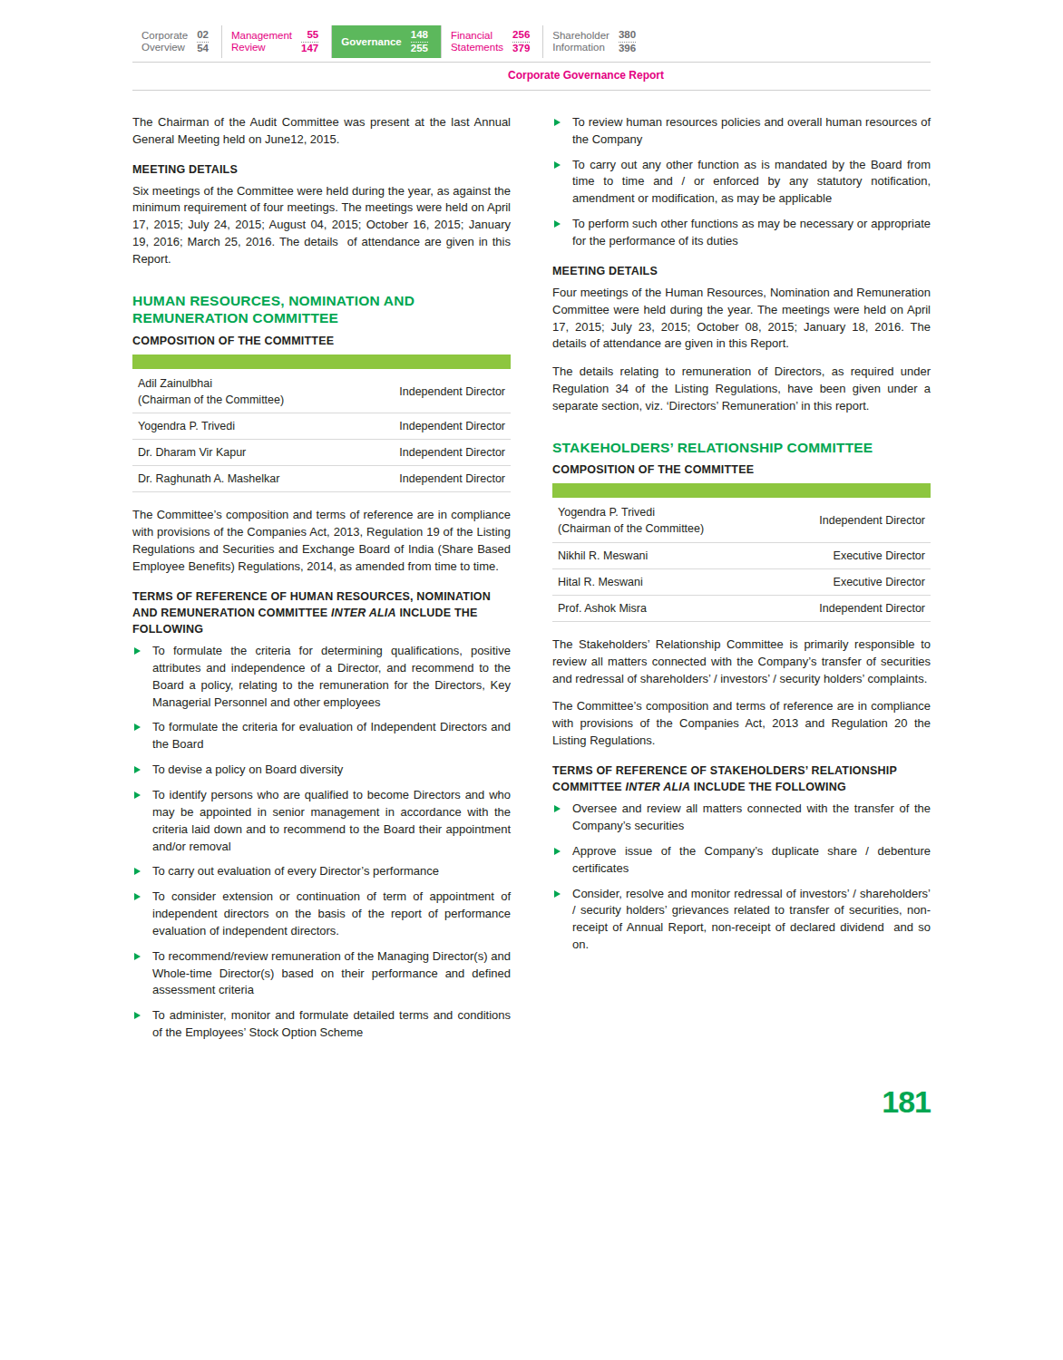Corporate
Overview
0254
Management
Review
55147
Governance
148255
Financial
Statements
256379
Shareholder
Information
380396
Corporate Governance Report
The Chairman of the Audit Committee was present at the last Annual General Meeting held on June12, 2015.
MEETING DETAILS
Six meetings of the Committee were held during the year, as against the minimum requirement of four meetings. The meetings were held on April 17, 2015; July 24, 2015; August 04, 2015; October 16, 2015; January 19, 2016; March 25, 2016. The details of attendance are given in this Report.
HUMAN RESOURCES, NOMINATION AND REMUNERATION COMMITTEE
COMPOSITION OF THE COMMITTEE
| Adil Zainulbhai (Chairman of the Committee) | Independent Director |
| Yogendra P. Trivedi | Independent Director |
| Dr. Dharam Vir Kapur | Independent Director |
| Dr. Raghunath A. Mashelkar | Independent Director |
The Committee’s composition and terms of reference are in compliance with provisions of the Companies Act, 2013, Regulation 19 of the Listing Regulations and Securities and Exchange Board of India (Share Based Employee Benefits) Regulations, 2014, as amended from time to time.
TERMS OF REFERENCE OF HUMAN RESOURCES, NOMINATION AND REMUNERATION COMMITTEE INTER ALIA INCLUDE THE FOLLOWING
To formulate the criteria for determining qualifications, positive attributes and independence of a Director, and recommend to the Board a policy, relating to the remuneration for the Directors, Key Managerial Personnel and other employees
To formulate the criteria for evaluation of Independent Directors and the Board
To devise a policy on Board diversity
To identify persons who are qualified to become Directors and who may be appointed in senior management in accordance with the criteria laid down and to recommend to the Board their appointment and/or removal
To carry out evaluation of every Director’s performance
To consider extension or continuation of term of appointment of independent directors on the basis of the report of performance evaluation of independent directors.
To recommend/review remuneration of the Managing Director(s) and Whole-time Director(s) based on their performance and defined assessment criteria
To administer, monitor and formulate detailed terms and conditions of the Employees’ Stock Option Scheme
To review human resources policies and overall human resources of the Company
To carry out any other function as is mandated by the Board from time to time and / or enforced by any statutory notification, amendment or modification, as may be applicable
To perform such other functions as may be necessary or appropriate for the performance of its duties
MEETING DETAILS
Four meetings of the Human Resources, Nomination and Remuneration Committee were held during the year. The meetings were held on April 17, 2015; July 23, 2015; October 08, 2015; January 18, 2016. The details of attendance are given in this Report.
The details relating to remuneration of Directors, as required under Regulation 34 of the Listing Regulations, have been given under a separate section, viz. ‘Directors’ Remuneration’ in this report.
STAKEHOLDERS’ RELATIONSHIP COMMITTEE
COMPOSITION OF THE COMMITTEE
| Yogendra P. Trivedi (Chairman of the Committee) | Independent Director |
| Nikhil R. Meswani | Executive Director |
| Hital R. Meswani | Executive Director |
| Prof. Ashok Misra | Independent Director |
The Stakeholders’ Relationship Committee is primarily responsible to review all matters connected with the Company’s transfer of securities and redressal of shareholders’ / investors’ / security holders’ complaints.
The Committee’s composition and terms of reference are in compliance with provisions of the Companies Act, 2013 and Regulation 20 the Listing Regulations.
TERMS OF REFERENCE OF STAKEHOLDERS’ RELATIONSHIP COMMITTEE INTER ALIA INCLUDE THE FOLLOWING
Oversee and review all matters connected with the transfer of the Company’s securities
Approve issue of the Company’s duplicate share / debenture certificates
Consider, resolve and monitor redressal of investors’ / shareholders’ / security holders’ grievances related to transfer of securities, non-receipt of Annual Report, non-receipt of declared dividend and so on.
181